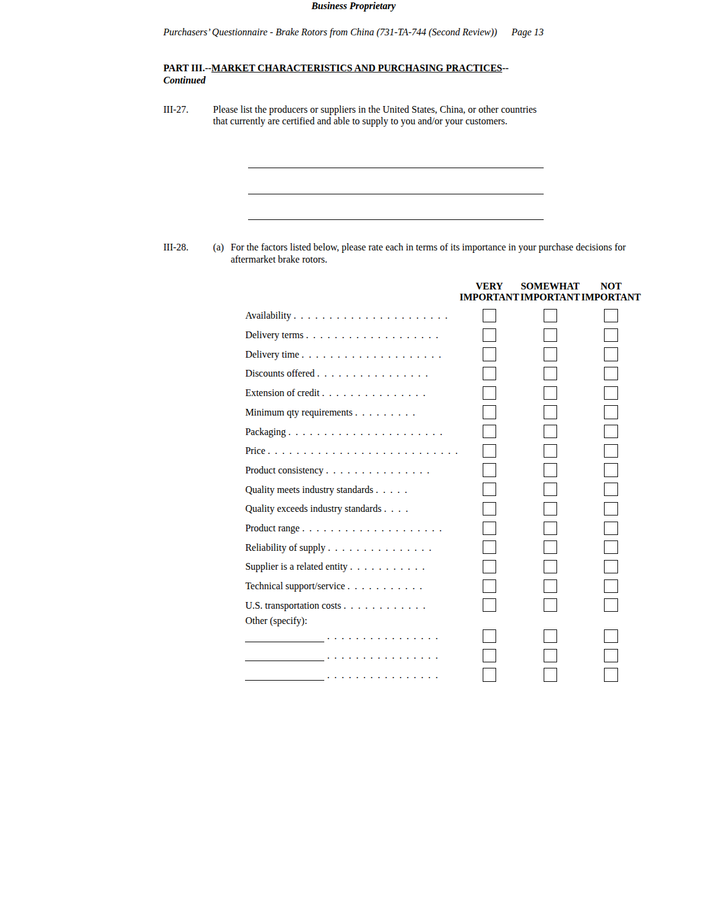Business Proprietary
Purchasers’ Questionnaire - Brake Rotors from China (731-TA-744 (Second Review))
Page 13
PART III.--MARKET CHARACTERISTICS AND PURCHASING PRACTICES--Continued
III-27.
Please list the producers or suppliers in the United States, China, or other countries that currently are certified and able to supply to you and/or your customers.
III-28.
(a)
For the factors listed below, please rate each in terms of its importance in your purchase decisions for aftermarket brake rotors.
| | VERY IMPORTANT | SOMEWHAT IMPORTANT | NOT IMPORTANT |
| --- | --- | --- | --- |
| Availability . . . . . . . . . . . . . . . . . . . . . . | | | |
| Delivery terms . . . . . . . . . . . . . . . . . . . | | | |
| Delivery time . . . . . . . . . . . . . . . . . . . . | | | |
| Discounts offered . . . . . . . . . . . . . . . . | | | |
| Extension of credit . . . . . . . . . . . . . . . | | | |
| Minimum qty requirements . . . . . . . . . | | | |
| Packaging . . . . . . . . . . . . . . . . . . . . . . | | | |
| Price . . . . . . . . . . . . . . . . . . . . . . . . . . . | | | |
| Product consistency . . . . . . . . . . . . . . . | | | |
| Quality meets industry standards . . . . . | | | |
| Quality exceeds industry standards . . . . | | | |
| Product range . . . . . . . . . . . . . . . . . . . . | | | |
| Reliability of supply . . . . . . . . . . . . . . . | | | |
| Supplier is a related entity . . . . . . . . . . . | | | |
| Technical support/service . . . . . . . . . . . | | | |
| U.S. transportation costs . . . . . . . . . . . . | | | |
| Other (specify): |
| . . . . . . . . . . . . . . . . | | | |
| . . . . . . . . . . . . . . . . | | | |
| . . . . . . . . . . . . . . . . | | | |